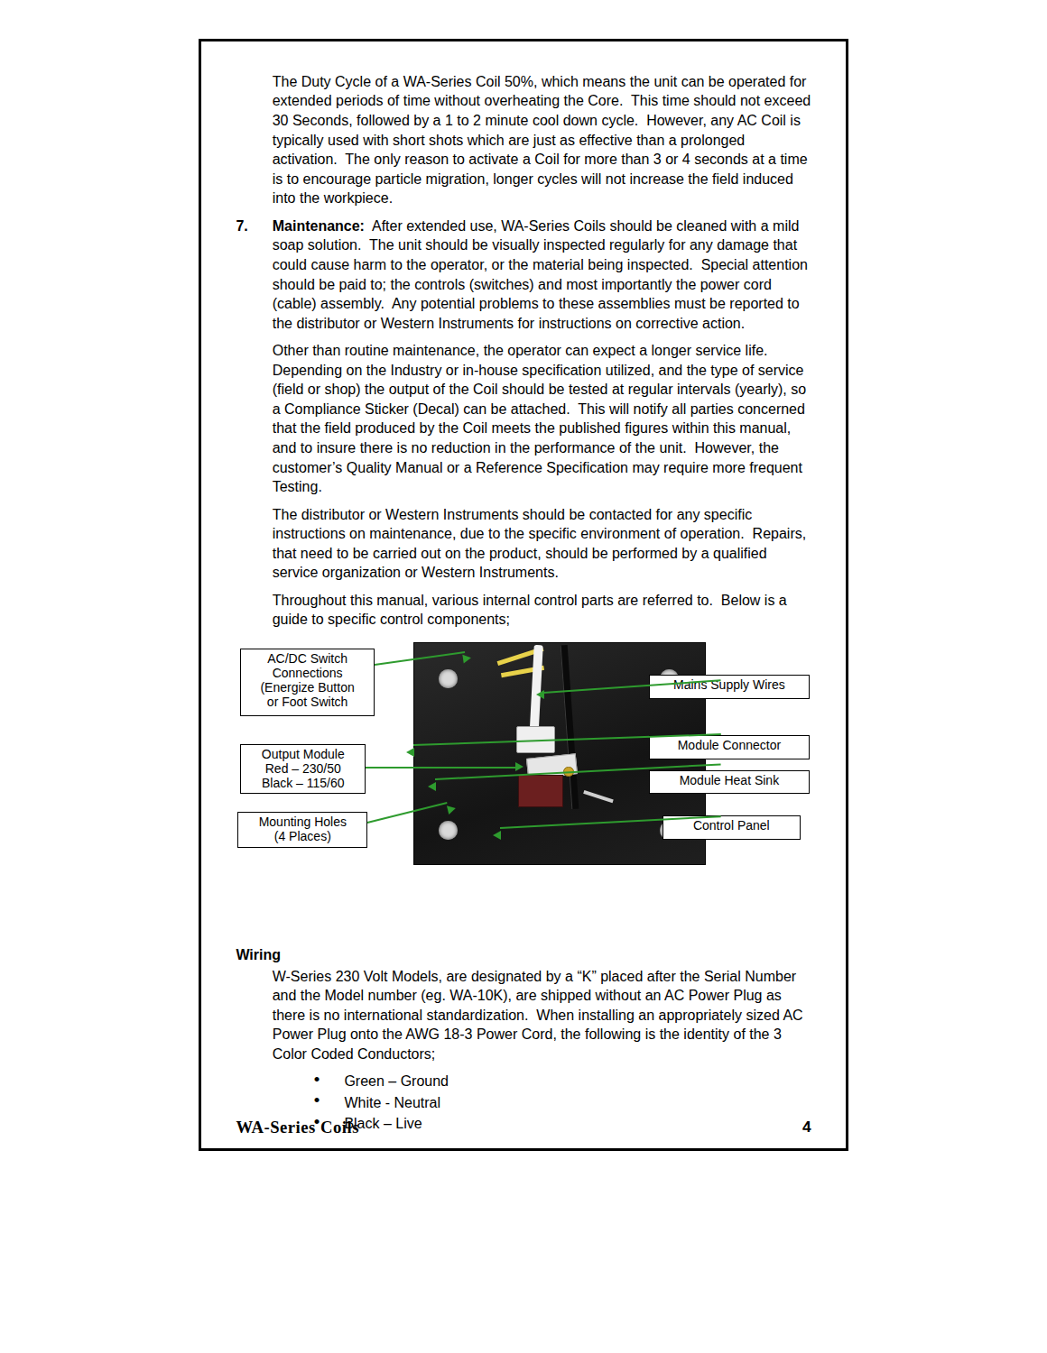The Duty Cycle of a WA-Series Coil 50%, which means the unit can be operated for extended periods of time without overheating the Core. This time should not exceed 30 Seconds, followed by a 1 to 2 minute cool down cycle. However, any AC Coil is typically used with short shots which are just as effective than a prolonged activation. The only reason to activate a Coil for more than 3 or 4 seconds at a time is to encourage particle migration, longer cycles will not increase the field induced into the workpiece.
7. Maintenance: After extended use, WA-Series Coils should be cleaned with a mild soap solution. The unit should be visually inspected regularly for any damage that could cause harm to the operator, or the material being inspected. Special attention should be paid to; the controls (switches) and most importantly the power cord (cable) assembly. Any potential problems to these assemblies must be reported to the distributor or Western Instruments for instructions on corrective action.
Other than routine maintenance, the operator can expect a longer service life. Depending on the Industry or in-house specification utilized, and the type of service (field or shop) the output of the Coil should be tested at regular intervals (yearly), so a Compliance Sticker (Decal) can be attached. This will notify all parties concerned that the field produced by the Coil meets the published figures within this manual, and to insure there is no reduction in the performance of the unit. However, the customer’s Quality Manual or a Reference Specification may require more frequent Testing.
The distributor or Western Instruments should be contacted for any specific instructions on maintenance, due to the specific environment of operation. Repairs, that need to be carried out on the product, should be performed by a qualified service organization or Western Instruments.
Throughout this manual, various internal control parts are referred to. Below is a guide to specific control components;
AC/DC Switch
Connections
(Energize Button
or Foot Switch
Output Module
Red – 230/50
Black – 115/60
Mounting Holes
(4 Places)
Mains Supply Wires
Module Connector
Module Heat Sink
Control Panel
Wiring
W-Series 230 Volt Models, are designated by a “K” placed after the Serial Number and the Model number (eg. WA-10K), are shipped without an AC Power Plug as there is no international standardization. When installing an appropriately sized AC Power Plug onto the AWG 18-3 Power Cord, the following is the identity of the 3 Color Coded Conductors;
Green – Ground
White - Neutral
Black – Live
WA-Series Coils
4